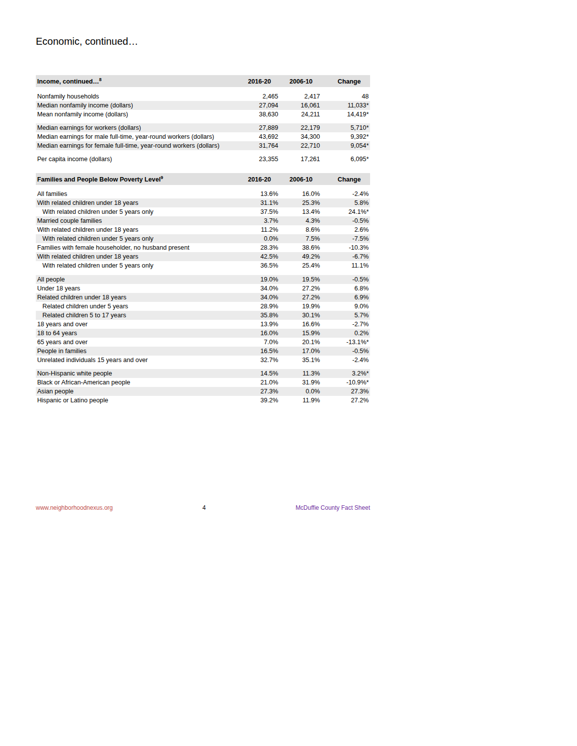Economic, continued…
Income, continued… 8 2016-20 2006-10 Change
| Nonfamily households | 2,465 | 2,417 | 48 |
| Median nonfamily income (dollars) | 27,094 | 16,061 | 11,033* |
| Mean nonfamily income (dollars) | 38,630 | 24,211 | 14,419* |
| Median earnings for workers (dollars) | 27,889 | 22,179 | 5,710* |
| Median earnings for male full-time, year-round workers (dollars) | 43,692 | 34,300 | 9,392* |
| Median earnings for female full-time, year-round workers (dollars) | 31,764 | 22,710 | 9,054* |
| Per capita income (dollars) | 23,355 | 17,261 | 6,095* |
Families and People Below Poverty Level 9 2016-20 2006-10 Change
| All families | 13.6% | 16.0% | -2.4% |
| With related children under 18 years | 31.1% | 25.3% | 5.8% |
| With related children under 5 years only | 37.5% | 13.4% | 24.1%* |
| Married couple families | 3.7% | 4.3% | -0.5% |
| With related children under 18 years | 11.2% | 8.6% | 2.6% |
| With related children under 5 years only | 0.0% | 7.5% | -7.5% |
| Families with female householder, no husband present | 28.3% | 38.6% | -10.3% |
| With related children under 18 years | 42.5% | 49.2% | -6.7% |
| With related children under 5 years only | 36.5% | 25.4% | 11.1% |
| All people | 19.0% | 19.5% | -0.5% |
| Under 18 years | 34.0% | 27.2% | 6.8% |
| Related children under 18 years | 34.0% | 27.2% | 6.9% |
| Related children under 5 years | 28.9% | 19.9% | 9.0% |
| Related children 5 to 17 years | 35.8% | 30.1% | 5.7% |
| 18 years and over | 13.9% | 16.6% | -2.7% |
| 18 to 64 years | 16.0% | 15.9% | 0.2% |
| 65 years and over | 7.0% | 20.1% | -13.1%* |
| People in families | 16.5% | 17.0% | -0.5% |
| Unrelated individuals 15 years and over | 32.7% | 35.1% | -2.4% |
| Non-Hispanic white people | 14.5% | 11.3% | 3.2%* |
| Black or African-American people | 21.0% | 31.9% | -10.9%* |
| Asian people | 27.3% | 0.0% | 27.3% |
| Hispanic or Latino people | 39.2% | 11.9% | 27.2% |
www.neighborhoodnexus.org 4 McDuffie County Fact Sheet